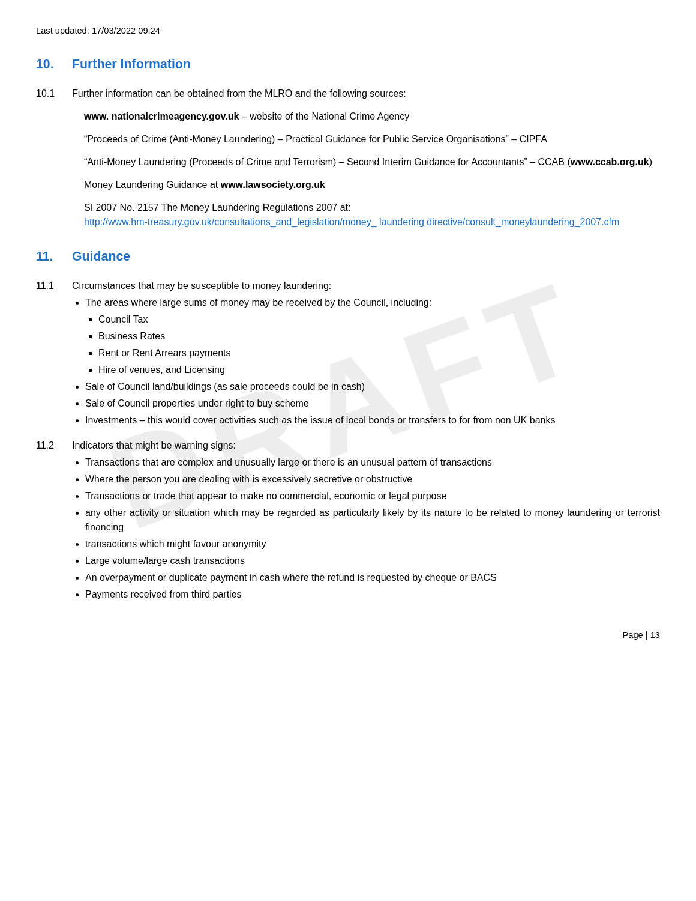DRAFT
Last updated: 17/03/2022 09:24
10. Further Information
10.1
Further information can be obtained from the MLRO and the following sources:
www. nationalcrimeagency.gov.uk – website of the National Crime Agency
“Proceeds of Crime (Anti-Money Laundering) – Practical Guidance for Public Service Organisations” – CIPFA
“Anti-Money Laundering (Proceeds of Crime and Terrorism) – Second Interim Guidance for Accountants” – CCAB (www.ccab.org.uk)
Money Laundering Guidance at www.lawsociety.org.uk
SI 2007 No. 2157 The Money Laundering Regulations 2007 at:
http://www.hm-treasury.gov.uk/consultations_and_legislation/money_ laundering directive/consult_moneylaundering_2007.cfm
11. Guidance
11.1
Circumstances that may be susceptible to money laundering:
The areas where large sums of money may be received by the Council, including:
Council Tax
Business Rates
Rent or Rent Arrears payments
Hire of venues, and Licensing
Sale of Council land/buildings (as sale proceeds could be in cash)
Sale of Council properties under right to buy scheme
Investments – this would cover activities such as the issue of local bonds or transfers to for from non UK banks
11.2
Indicators that might be warning signs:
Transactions that are complex and unusually large or there is an unusual pattern of transactions
Where the person you are dealing with is excessively secretive or obstructive
Transactions or trade that appear to make no commercial, economic or legal purpose
any other activity or situation which may be regarded as particularly likely by its nature to be related to money laundering or terrorist financing
transactions which might favour anonymity
Large volume/large cash transactions
An overpayment or duplicate payment in cash where the refund is requested by cheque or BACS
Payments received from third parties
Page | 13